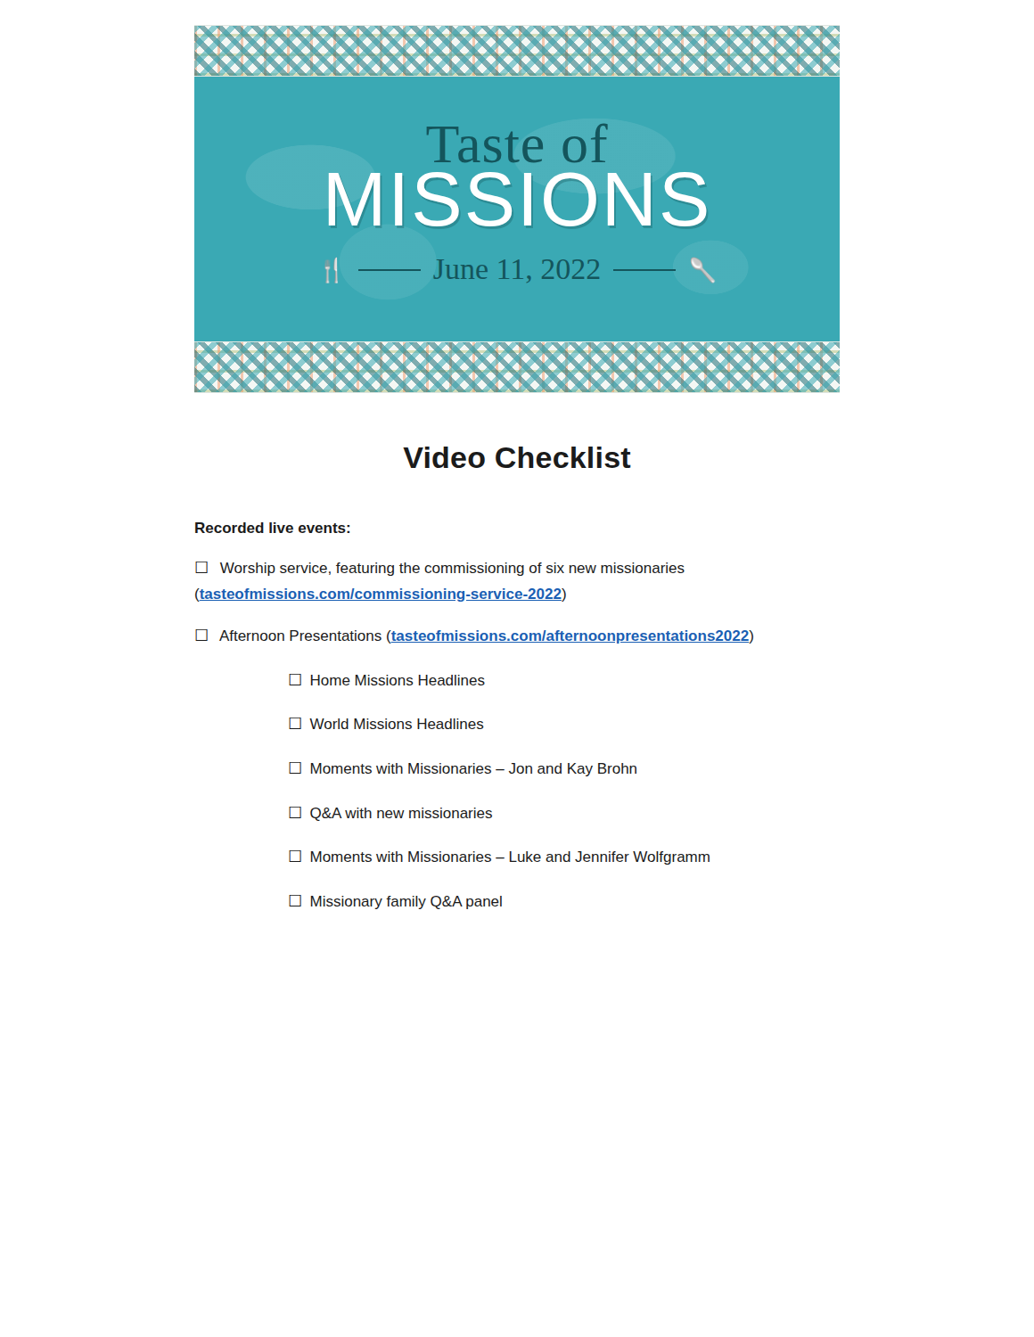Taste of
MISSIONS
🍴 June 11, 2022 🥄
Video Checklist
Recorded live events:
Worship service, featuring the commissioning of six new missionaries (tasteofmissions.com/commissioning-service-2022)
Afternoon Presentations (tasteofmissions.com/afternoonpresentations2022)
Home Missions Headlines
World Missions Headlines
Moments with Missionaries – Jon and Kay Brohn
Q&A with new missionaries
Moments with Missionaries – Luke and Jennifer Wolfgramm
Missionary family Q&A panel